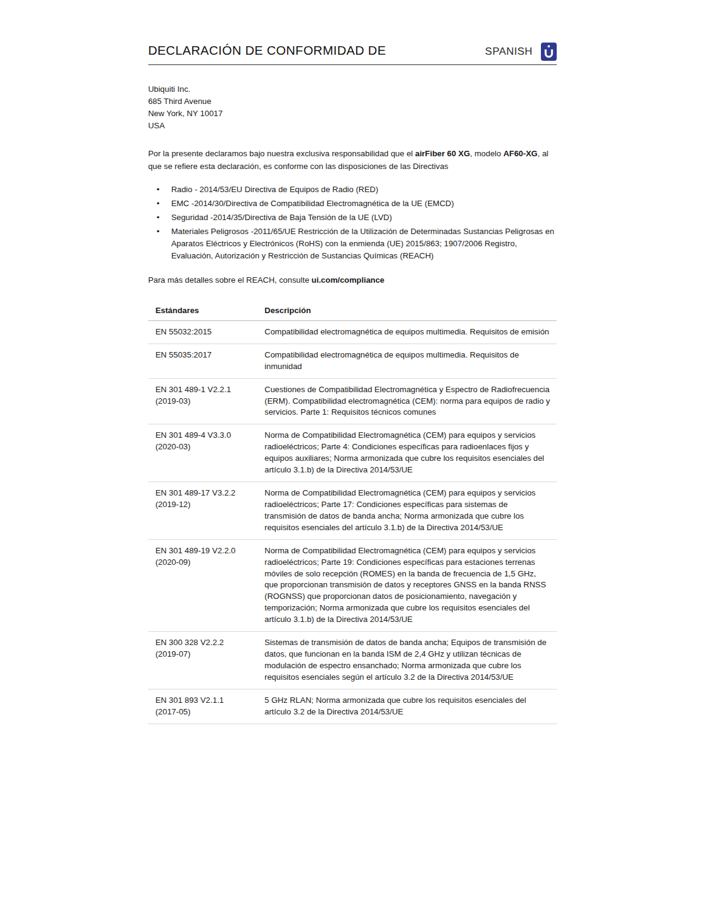DECLARACIÓN DE CONFORMIDAD DE
SPANISH
Ubiquiti Inc.
685 Third Avenue
New York, NY 10017
USA
Por la presente declaramos bajo nuestra exclusiva responsabilidad que el airFiber 60 XG, modelo AF60-XG, al que se refiere esta declaración, es conforme con las disposiciones de las Directivas
Radio - 2014/53/EU Directiva de Equipos de Radio (RED)
EMC -2014/30/Directiva de Compatibilidad Electromagnética de la UE (EMCD)
Seguridad -2014/35/Directiva de Baja Tensión de la UE (LVD)
Materiales Peligrosos -2011/65/UE Restricción de la Utilización de Determinadas Sustancias Peligrosas en Aparatos Eléctricos y Electrónicos (RoHS) con la enmienda (UE) 2015/863; 1907/2006 Registro, Evaluación, Autorización y Restricción de Sustancias Químicas (REACH)
Para más detalles sobre el REACH, consulte ui.com/compliance
| Estándares | Descripción |
| --- | --- |
| EN 55032:2015 | Compatibilidad electromagnética de equipos multimedia. Requisitos de emisión |
| EN 55035:2017 | Compatibilidad electromagnética de equipos multimedia. Requisitos de inmunidad |
| EN 301 489‑1 V2.2.1 (2019‑03) | Cuestiones de Compatibilidad Electromagnética y Espectro de Radiofrecuencia (ERM). Compatibilidad electromagnética (CEM): norma para equipos de radio y servicios. Parte 1: Requisitos técnicos comunes |
| EN 301 489‑4 V3.3.0 (2020‑03) | Norma de Compatibilidad Electromagnética (CEM) para equipos y servicios radioeléctricos; Parte 4: Condiciones específicas para radioenlaces fijos y equipos auxiliares; Norma armonizada que cubre los requisitos esenciales del artículo 3.1.b) de la Directiva 2014/53/UE |
| EN 301 489‑17 V3.2.2 (2019‑12) | Norma de Compatibilidad Electromagnética (CEM) para equipos y servicios radioeléctricos; Parte 17: Condiciones específicas para sistemas de transmisión de datos de banda ancha; Norma armonizada que cubre los requisitos esenciales del artículo 3.1.b) de la Directiva 2014/53/UE |
| EN 301 489‑19 V2.2.0 (2020‑09) | Norma de Compatibilidad Electromagnética (CEM) para equipos y servicios radioeléctricos; Parte 19: Condiciones específicas para estaciones terrenas móviles de solo recepción (ROMES) en la banda de frecuencia de 1,5 GHz, que proporcionan transmisión de datos y receptores GNSS en la banda RNSS (ROGNSS) que proporcionan datos de posicionamiento, navegación y temporización; Norma armonizada que cubre los requisitos esenciales del artículo 3.1.b) de la Directiva 2014/53/UE |
| EN 300 328 V2.2.2 (2019‑07) | Sistemas de transmisión de datos de banda ancha; Equipos de transmisión de datos, que funcionan en la banda ISM de 2,4 GHz y utilizan técnicas de modulación de espectro ensanchado; Norma armonizada que cubre los requisitos esenciales según el artículo 3.2 de la Directiva 2014/53/UE |
| EN 301 893 V2.1.1 (2017‑05) | 5 GHz RLAN; Norma armonizada que cubre los requisitos esenciales del artículo 3.2 de la Directiva 2014/53/UE |